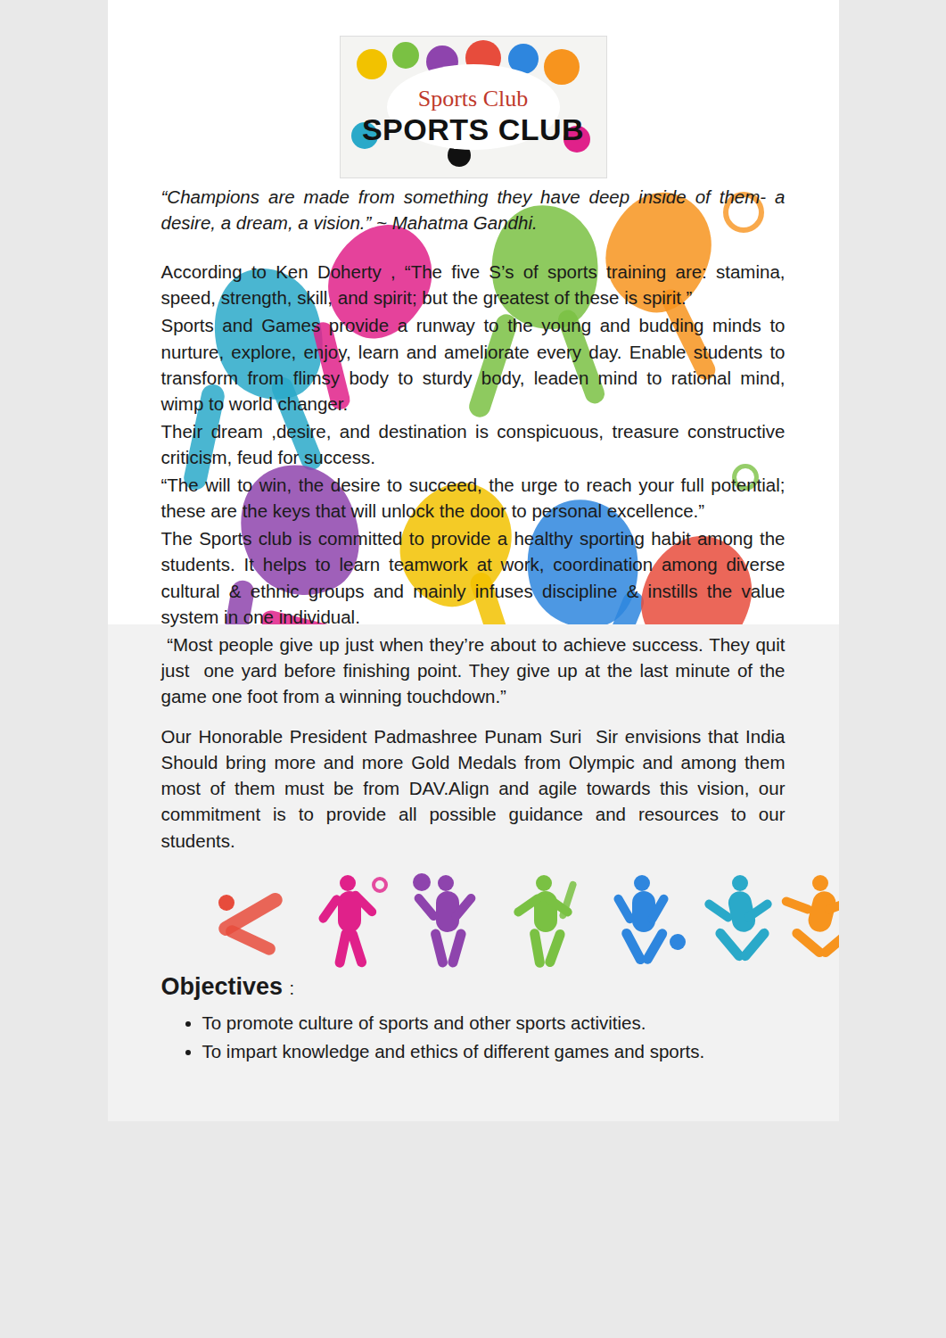Sports Club
SPORTS CLUB
“Champions are made from something they have deep inside of them- a desire, a dream, a vision.” ~ Mahatma Gandhi.
According to Ken Doherty , “The five S’s of sports training are: stamina, speed, strength, skill, and spirit; but the greatest of these is spirit.”
Sports and Games provide a runway to the young and budding minds to nurture, explore, enjoy, learn and ameliorate every day. Enable students to transform from flimsy body to sturdy body, leaden mind to rational mind, wimp to world changer.
Their dream ,desire, and destination is conspicuous, treasure constructive criticism, feud for success.
“The will to win, the desire to succeed, the urge to reach your full potential; these are the keys that will unlock the door to personal excellence.”
The Sports club is committed to provide a healthy sporting habit among the students. It helps to learn teamwork at work, coordination among diverse cultural & ethnic groups and mainly infuses discipline & instills the value system in one individual.
“Most people give up just when they’re about to achieve success. They quit just one yard before finishing point. They give up at the last minute of the game one foot from a winning touchdown.”
Our Honorable President Padmashree Punam Suri Sir envisions that India Should bring more and more Gold Medals from Olympic and among them most of them must be from DAV.Align and agile towards this vision, our commitment is to provide all possible guidance and resources to our students.
Objectives :
To promote culture of sports and other sports activities.
To impart knowledge and ethics of different games and sports.